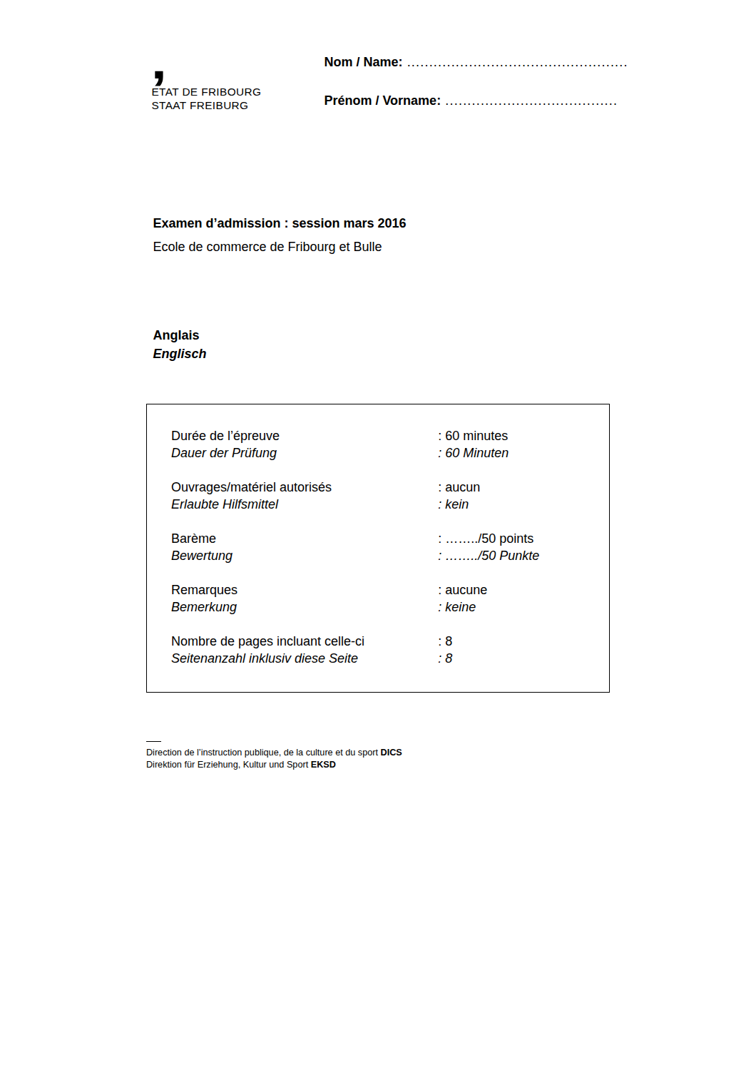,
ETAT DE FRIBOURG
STAAT FREIBURG
Nom / Name: ..................................................
Prénom / Vorname: .......................................
Examen d’admission : session mars 2016
Ecole de commerce de Fribourg et Bulle
Anglais
Englisch
| Durée de l’épreuve | : 60 minutes |
| Dauer der Prüfung | : 60 Minuten |
| Ouvrages/matériel autorisés | : aucun |
| Erlaubte Hilfsmittel | : kein |
| Barème | : ……../50 points |
| Bewertung | : ……../50 Punkte |
| Remarques | : aucune |
| Bemerkung | : keine |
| Nombre de pages incluant celle-ci | : 8 |
| Seitenanzahl inklusiv diese Seite | : 8 |
Direction de l’instruction publique, de la culture et du sport DICS
Direktion für Erziehung, Kultur und Sport EKSD